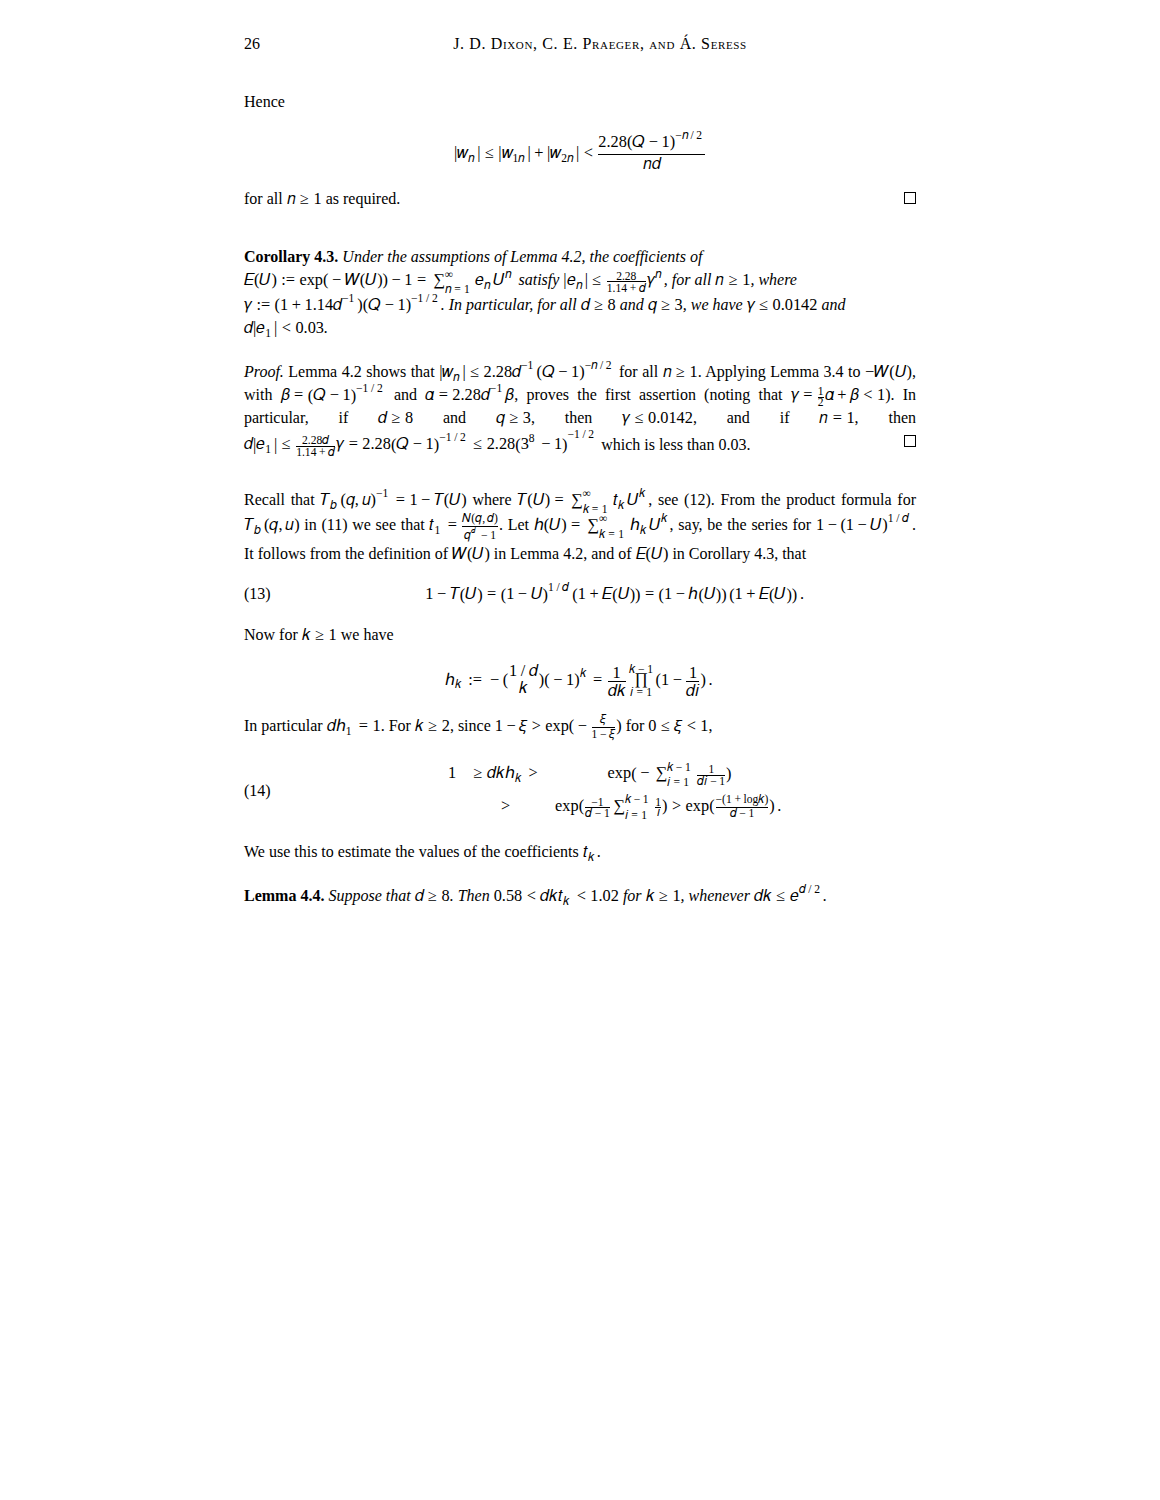26 J. D. Dixon, C. E. Praeger, and Á. Seress
Hence
|wn| ≤ |w1n| + |w2n| < 2.28(Q−1)−n/2 nd
for all n≥1 as required.
Corollary 4.3. Under the assumptions of Lemma 4.2, the coefficients of E(U):=exp(−W(U))−1= ∑n=1∞ enUn satisfy |en|≤ 2.281.14+d γn , for all n≥1, where γ:=(1+1.14d−1) (Q−1)−1/2 . In particular, for all d≥8 and q≥3, we have γ≤0.0142 and d|e1|<0.03.
Proof. Lemma 4.2 shows that |wn|≤2.28d−1 (Q−1)−n/2 for all n≥1. Applying Lemma 3.4 to −W(U), with β=(Q−1)−1/2 and α=2.28d−1β, proves the first assertion (noting that γ=12α+β<1). In particular, if d≥8 and q≥3, then γ≤0.0142, and if n=1, then d|e1|≤ 2.28d1.14+dγ =2.28(Q−1)−1/2 ≤2.28(38−1)−1/2 which is less than 0.03.
Recall that Tb(q,u)−1 =1−T(U) where T(U)= ∑k=1∞ tkUk , see (12). From the product formula for Tb(q,u) in (11) we see that t1= N(q,d)qd−1 . Let h(U)= ∑k=1∞ hkUk , say, be the series for 1−(1−U)1/d . It follows from the definition of W(U) in Lemma 4.2, and of E(U) in Corollary 4.3, that
(13) 1−T(U)= (1−U)1/d (1+E(U)) = (1−h(U)) (1+E(U)).
Now for k≥1 we have
hk:=− (1/dk) (−1)k = 1dk ∏i=1k−1 (1−1di) .
In particular dh1=1. For k≥2, since 1−ξ>exp (−ξ1−ξ) for 0≤ξ<1,
(14) 1 ≥dkhk> exp ( − ∑i=1k−1 1di−1 ) > exp ( −1d−1 ∑i=1k−1 1i ) > exp ( −(1+logk)d−1 ) .
We use this to estimate the values of the coefficients tk.
Lemma 4.4. Suppose that d≥8. Then 0.58<dktk<1.02 for k≥1, whenever dk≤ed/2.